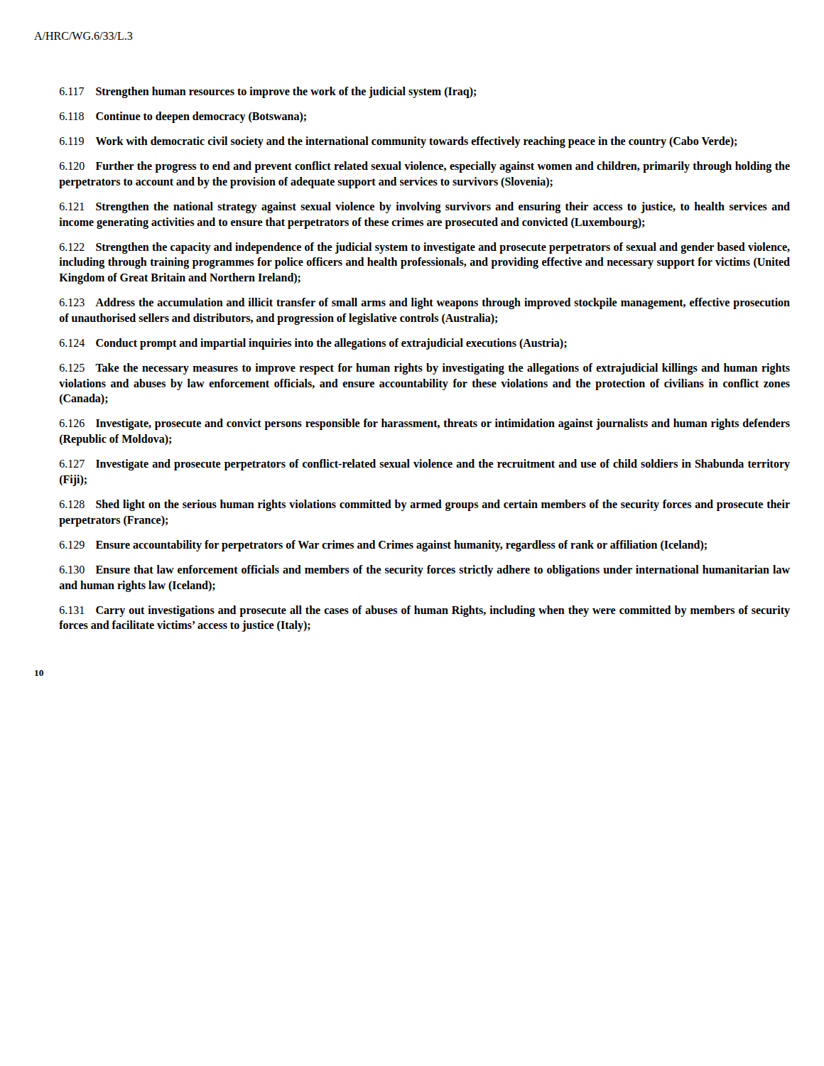A/HRC/WG.6/33/L.3
6.117 Strengthen human resources to improve the work of the judicial system (Iraq);
6.118 Continue to deepen democracy (Botswana);
6.119 Work with democratic civil society and the international community towards effectively reaching peace in the country (Cabo Verde);
6.120 Further the progress to end and prevent conflict related sexual violence, especially against women and children, primarily through holding the perpetrators to account and by the provision of adequate support and services to survivors (Slovenia);
6.121 Strengthen the national strategy against sexual violence by involving survivors and ensuring their access to justice, to health services and income generating activities and to ensure that perpetrators of these crimes are prosecuted and convicted (Luxembourg);
6.122 Strengthen the capacity and independence of the judicial system to investigate and prosecute perpetrators of sexual and gender based violence, including through training programmes for police officers and health professionals, and providing effective and necessary support for victims (United Kingdom of Great Britain and Northern Ireland);
6.123 Address the accumulation and illicit transfer of small arms and light weapons through improved stockpile management, effective prosecution of unauthorised sellers and distributors, and progression of legislative controls (Australia);
6.124 Conduct prompt and impartial inquiries into the allegations of extrajudicial executions (Austria);
6.125 Take the necessary measures to improve respect for human rights by investigating the allegations of extrajudicial killings and human rights violations and abuses by law enforcement officials, and ensure accountability for these violations and the protection of civilians in conflict zones (Canada);
6.126 Investigate, prosecute and convict persons responsible for harassment, threats or intimidation against journalists and human rights defenders (Republic of Moldova);
6.127 Investigate and prosecute perpetrators of conflict-related sexual violence and the recruitment and use of child soldiers in Shabunda territory (Fiji);
6.128 Shed light on the serious human rights violations committed by armed groups and certain members of the security forces and prosecute their perpetrators (France);
6.129 Ensure accountability for perpetrators of War crimes and Crimes against humanity, regardless of rank or affiliation (Iceland);
6.130 Ensure that law enforcement officials and members of the security forces strictly adhere to obligations under international humanitarian law and human rights law (Iceland);
6.131 Carry out investigations and prosecute all the cases of abuses of human Rights, including when they were committed by members of security forces and facilitate victims’ access to justice (Italy);
10